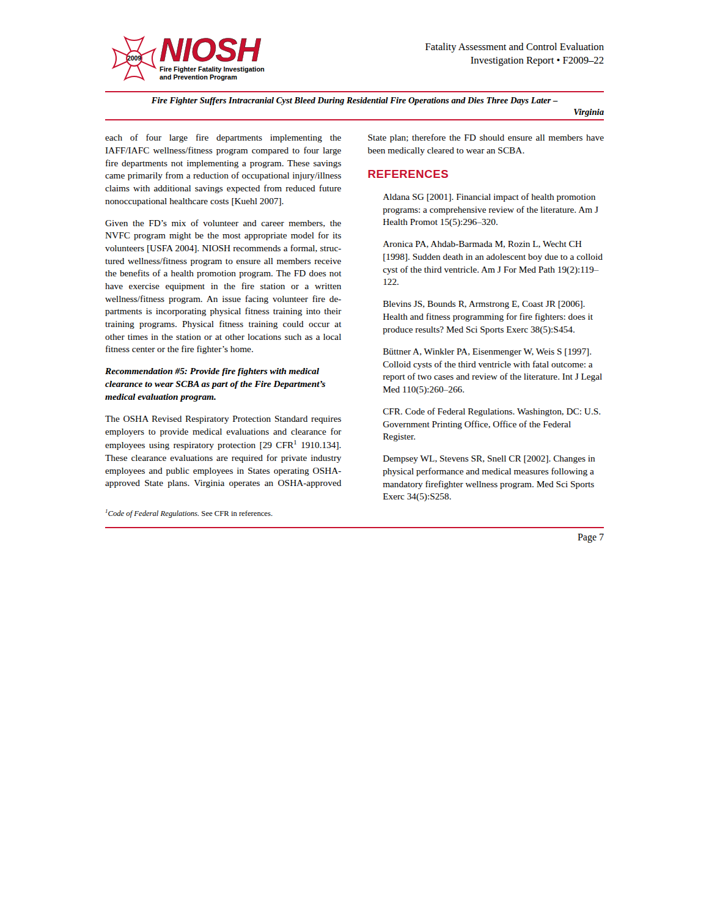2009
NIOSH
Fire Fighter Fatality Investigation
and Prevention Program
Fatality Assessment and Control Evaluation
Investigation Report • F2009–22
Fire Fighter Suffers Intracranial Cyst Bleed During Residential Fire Operations and Dies Three Days Later –Virginia
each of four large fire departments implementing the IAFF/IAFC wellness/fitness program compared to four large fire departments not implementing a program. These savings came primarily from a reduction of occupational injury/illness claims with additional savings expected from reduced future nonoccupational healthcare costs [Kuehl 2007].
Given the FD’s mix of volunteer and career members, the NVFC program might be the most appropriate model for its volunteers [USFA 2004]. NIOSH recommends a formal, structured wellness/fitness program to ensure all members receive the benefits of a health promotion program. The FD does not have exercise equipment in the fire station or a written wellness/fitness program. An issue facing volunteer fire departments is incorporating physical fitness training into their training programs. Physical fitness training could occur at other times in the station or at other locations such as a local fitness center or the fire fighter’s home.
Recommendation #5: Provide fire fighters with medical clearance to wear SCBA as part of the Fire Department’s medical evaluation program.
The OSHA Revised Respiratory Protection Standard requires employers to provide medical evaluations and clearance for employees using respiratory protection [29 CFR1 1910.134]. These clearance evaluations are required for private industry employees and public employees in States operating OSHA-approved State plans. Virginia operates an OSHA-approved State plan; therefore the FD should ensure all members have been medically cleared to wear an SCBA.
REFERENCES
Aldana SG [2001]. Financial impact of health promotion programs: a comprehensive review of the literature. Am J Health Promot 15(5):296–320.
Aronica PA, Ahdab-Barmada M, Rozin L, Wecht CH [1998]. Sudden death in an adolescent boy due to a colloid cyst of the third ventricle. Am J For Med Path 19(2):119–122.
Blevins JS, Bounds R, Armstrong E, Coast JR [2006]. Health and fitness programming for fire fighters: does it produce results? Med Sci Sports Exerc 38(5):S454.
Büttner A, Winkler PA, Eisenmenger W, Weis S [1997]. Colloid cysts of the third ventricle with fatal outcome: a report of two cases and review of the literature. Int J Legal Med 110(5):260–266.
CFR. Code of Federal Regulations. Washington, DC: U.S. Government Printing Office, Office of the Federal Register.
Dempsey WL, Stevens SR, Snell CR [2002]. Changes in physical performance and medical measures following a mandatory firefighter wellness program. Med Sci Sports Exerc 34(5):S258.
1Code of Federal Regulations. See CFR in references.
Page 7